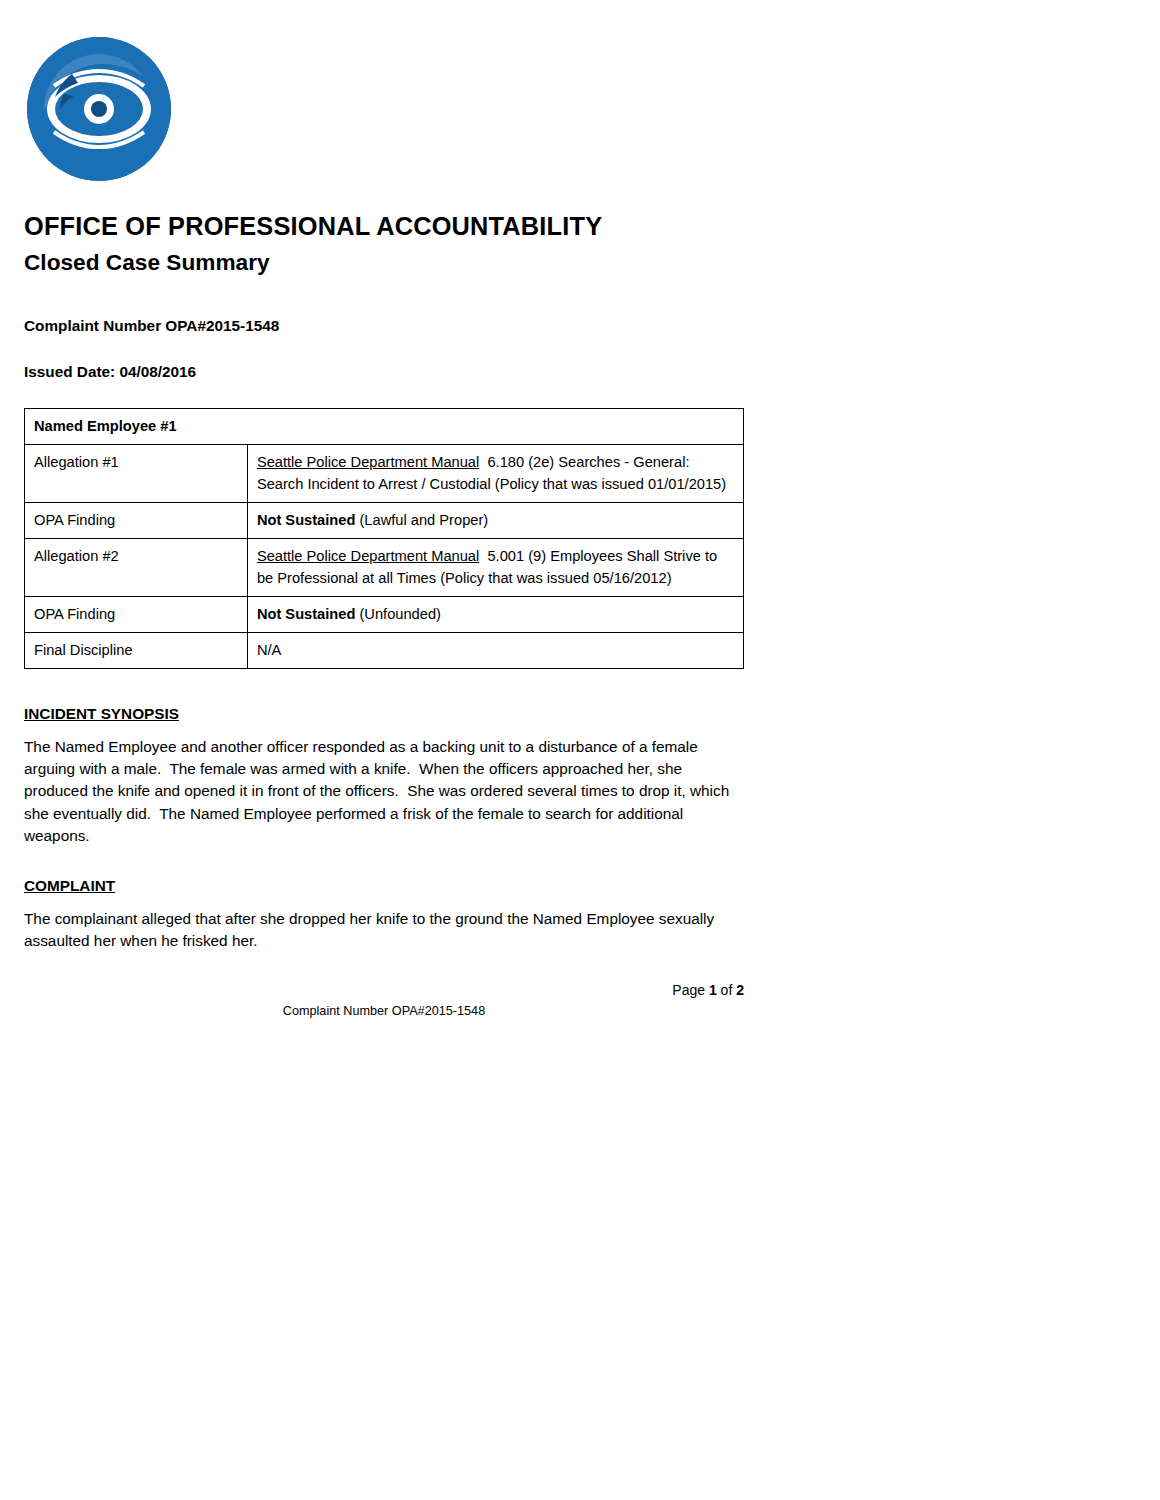OFFICE OF PROFESSIONAL ACCOUNTABILITY
Closed Case Summary
Complaint Number OPA#2015-1548
Issued Date: 04/08/2016
| Named Employee #1 |
| Allegation #1 | Seattle Police Department Manual 6.180 (2e) Searches - General: Search Incident to Arrest / Custodial (Policy that was issued 01/01/2015) |
| OPA Finding | Not Sustained (Lawful and Proper) |
| Allegation #2 | Seattle Police Department Manual 5.001 (9) Employees Shall Strive to be Professional at all Times (Policy that was issued 05/16/2012) |
| OPA Finding | Not Sustained (Unfounded) |
| Final Discipline | N/A |
Incident Synopsis
The Named Employee and another officer responded as a backing unit to a disturbance of a female arguing with a male. The female was armed with a knife. When the officers approached her, she produced the knife and opened it in front of the officers. She was ordered several times to drop it, which she eventually did. The Named Employee performed a frisk of the female to search for additional weapons.
Complaint
The complainant alleged that after she dropped her knife to the ground the Named Employee sexually assaulted her when he frisked her.
Page 1 of 2
Complaint Number OPA#2015-1548